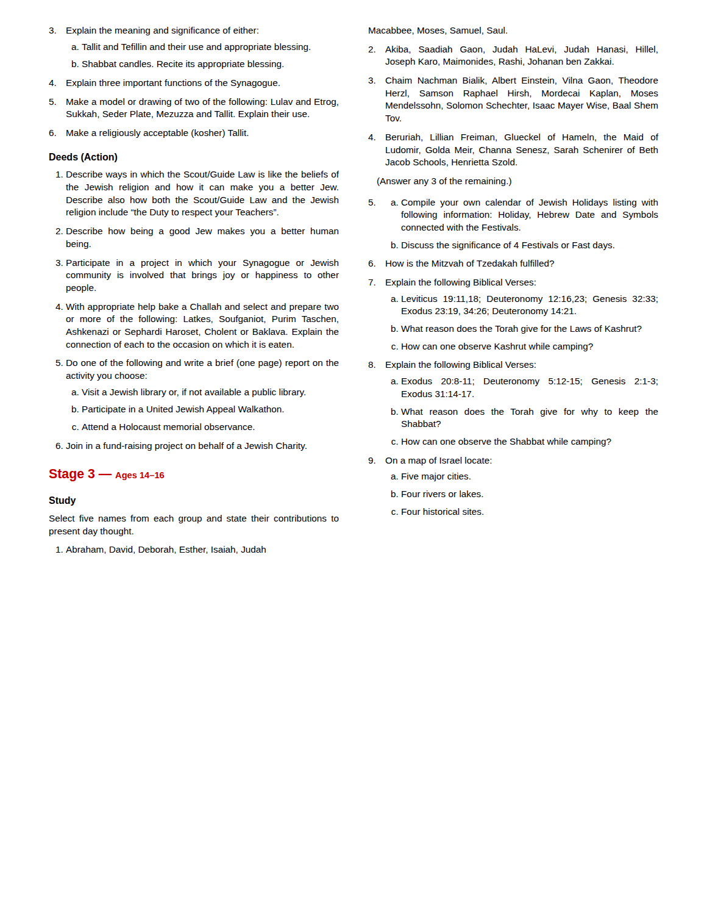Explain the meaning and significance of either:
Tallit and Tefillin and their use and appropriate blessing.
Shabbat candles. Recite its appropriate blessing.
Explain three important functions of the Synagogue.
Make a model or drawing of two of the following: Lulav and Etrog, Sukkah, Seder Plate, Mezuzza and Tallit. Explain their use.
Make a religiously acceptable (kosher) Tallit.
Deeds (Action)
Describe ways in which the Scout/Guide Law is like the beliefs of the Jewish religion and how it can make you a better Jew. Describe also how both the Scout/Guide Law and the Jewish religion include “the Duty to respect your Teachers”.
Describe how being a good Jew makes you a better human being.
Participate in a project in which your Synagogue or Jewish community is involved that brings joy or happiness to other people.
With appropriate help bake a Challah and select and prepare two or more of the following: Latkes, Soufganiot, Purim Taschen, Ashkenazi or Sephardi Haroset, Cholent or Baklava. Explain the connection of each to the occasion on which it is eaten.
Do one of the following and write a brief (one page) report on the activity you choose:
Visit a Jewish library or, if not available a public library.
Participate in a United Jewish Appeal Walkathon.
Attend a Holocaust memorial observance.
Join in a fund-raising project on behalf of a Jewish Charity.
Stage 3 — Ages 14–16
Study
Select five names from each group and state their contributions to present day thought.
Abraham, David, Deborah, Esther, Isaiah, Judah
Macabbee, Moses, Samuel, Saul.
Akiba, Saadiah Gaon, Judah HaLevi, Judah Hanasi, Hillel, Joseph Karo, Maimonides, Rashi, Johanan ben Zakkai.
Chaim Nachman Bialik, Albert Einstein, Vilna Gaon, Theodore Herzl, Samson Raphael Hirsh, Mordecai Kaplan, Moses Mendelssohn, Solomon Schechter, Isaac Mayer Wise, Baal Shem Tov.
Beruriah, Lillian Freiman, Glueckel of Hameln, the Maid of Ludomir, Golda Meir, Channa Senesz, Sarah Schenirer of Beth Jacob Schools, Henrietta Szold.
(Answer any 3 of the remaining.)
Compile your own calendar of Jewish Holidays listing with following information: Holiday, Hebrew Date and Symbols connected with the Festivals.
Discuss the significance of 4 Festivals or Fast days.
How is the Mitzvah of Tzedakah fulfilled?
Explain the following Biblical Verses:
Leviticus 19:11,18; Deuteronomy 12:16,23; Genesis 32:33; Exodus 23:19, 34:26; Deuteronomy 14:21.
What reason does the Torah give for the Laws of Kashrut?
How can one observe Kashrut while camping?
Explain the following Biblical Verses:
Exodus 20:8-11; Deuteronomy 5:12-15; Genesis 2:1-3; Exodus 31:14-17.
What reason does the Torah give for why to keep the Shabbat?
How can one observe the Shabbat while camping?
On a map of Israel locate:
Five major cities.
Four rivers or lakes.
Four historical sites.